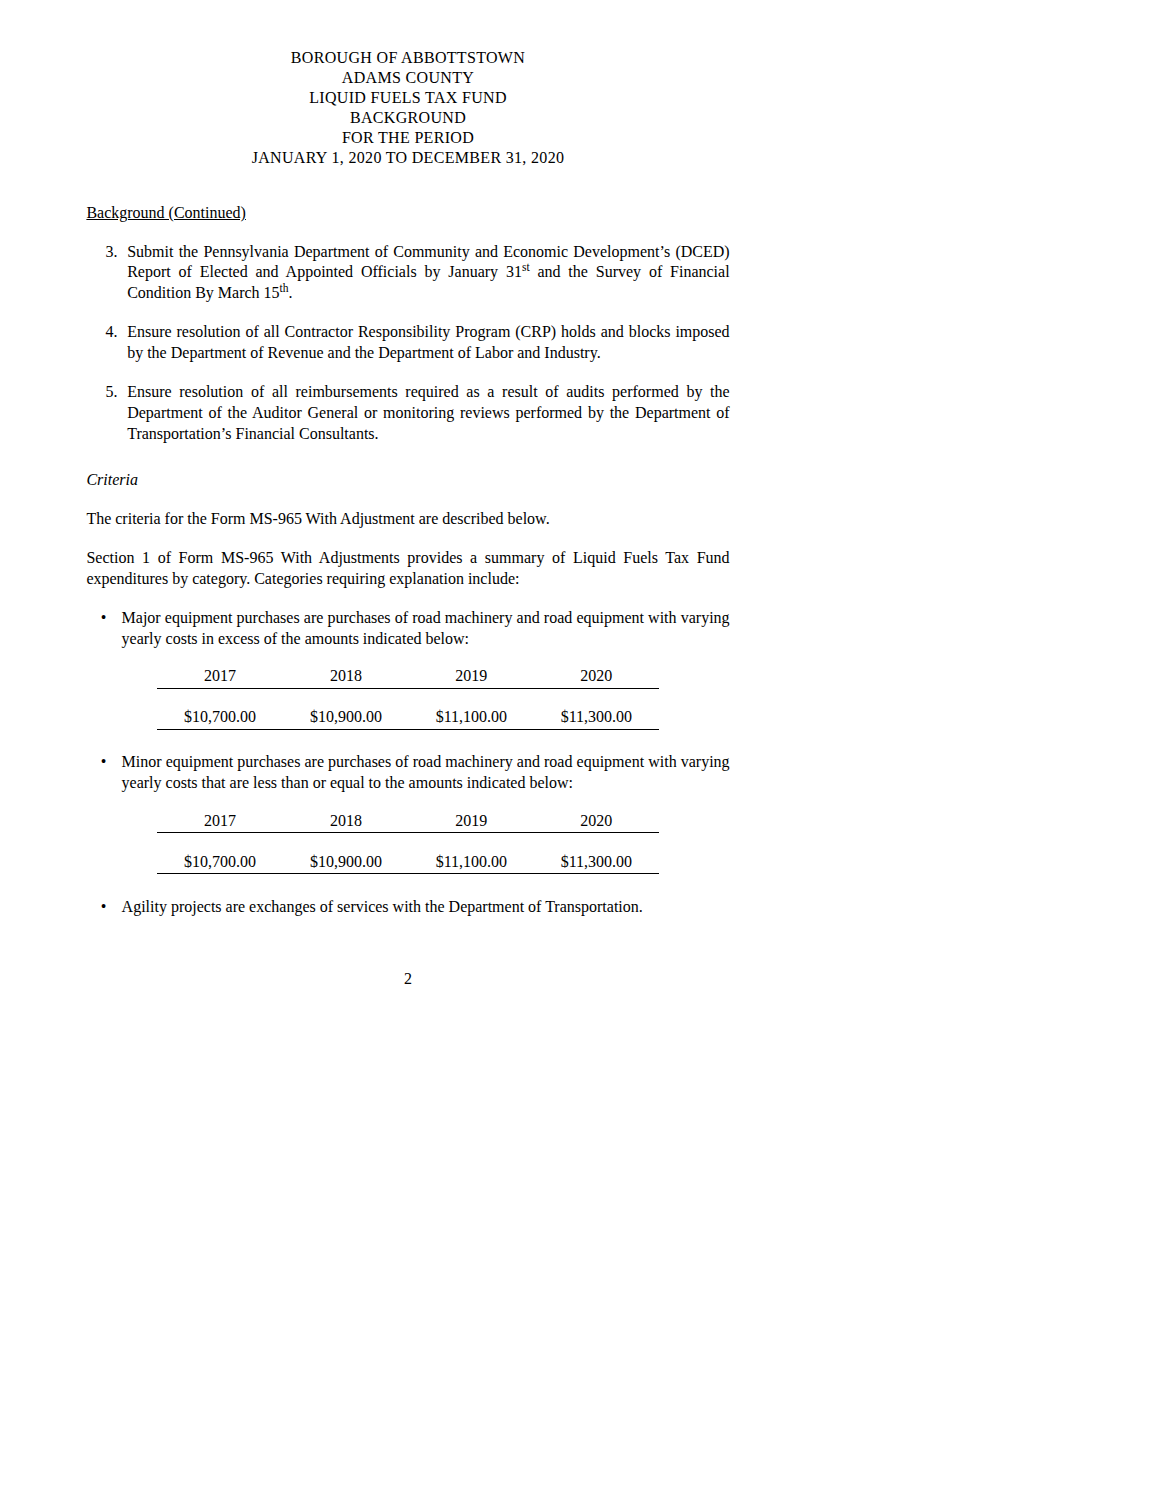BOROUGH OF ABBOTTSTOWN
ADAMS COUNTY
LIQUID FUELS TAX FUND
BACKGROUND
FOR THE PERIOD
JANUARY 1, 2020 TO DECEMBER 31, 2020
Background (Continued)
Submit the Pennsylvania Department of Community and Economic Development’s (DCED) Report of Elected and Appointed Officials by January 31st and the Survey of Financial Condition By March 15th.
Ensure resolution of all Contractor Responsibility Program (CRP) holds and blocks imposed by the Department of Revenue and the Department of Labor and Industry.
Ensure resolution of all reimbursements required as a result of audits performed by the Department of the Auditor General or monitoring reviews performed by the Department of Transportation’s Financial Consultants.
Criteria
The criteria for the Form MS-965 With Adjustment are described below.
Section 1 of Form MS-965 With Adjustments provides a summary of Liquid Fuels Tax Fund expenditures by category. Categories requiring explanation include:
Major equipment purchases are purchases of road machinery and road equipment with varying yearly costs in excess of the amounts indicated below:
| 2017 | 2018 | 2019 | 2020 |
| $10,700.00 | $10,900.00 | $11,100.00 | $11,300.00 |
Minor equipment purchases are purchases of road machinery and road equipment with varying yearly costs that are less than or equal to the amounts indicated below:
| 2017 | 2018 | 2019 | 2020 |
| $10,700.00 | $10,900.00 | $11,100.00 | $11,300.00 |
Agility projects are exchanges of services with the Department of Transportation.
2